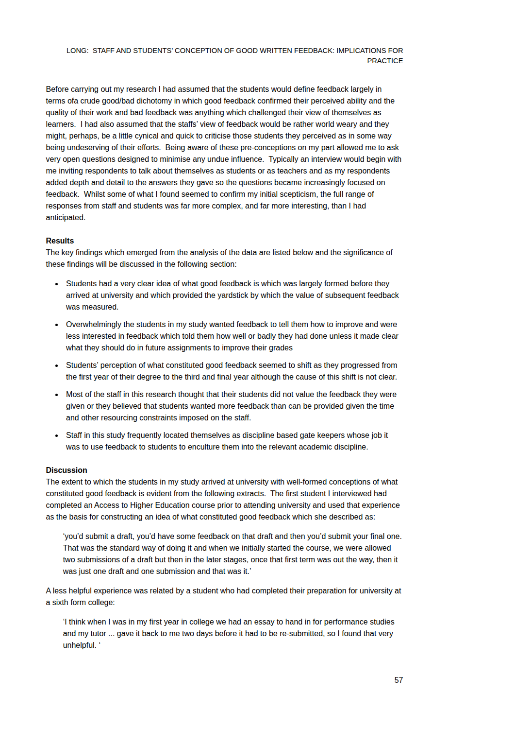Long: Staff and Students’ Conception of Good Written Feedback: Implications for Practice
Before carrying out my research I had assumed that the students would define feedback largely in terms ofa crude good/bad dichotomy in which good feedback confirmed their perceived ability and the quality of their work and bad feedback was anything which challenged their view of themselves as learners. I had also assumed that the staffs’ view of feedback would be rather world weary and they might, perhaps, be a little cynical and quick to criticise those students they perceived as in some way being undeserving of their efforts. Being aware of these pre-conceptions on my part allowed me to ask very open questions designed to minimise any undue influence. Typically an interview would begin with me inviting respondents to talk about themselves as students or as teachers and as my respondents added depth and detail to the answers they gave so the questions became increasingly focused on feedback. Whilst some of what I found seemed to confirm my initial scepticism, the full range of responses from staff and students was far more complex, and far more interesting, than I had anticipated.
Results
The key findings which emerged from the analysis of the data are listed below and the significance of these findings will be discussed in the following section:
Students had a very clear idea of what good feedback is which was largely formed before they arrived at university and which provided the yardstick by which the value of subsequent feedback was measured.
Overwhelmingly the students in my study wanted feedback to tell them how to improve and were less interested in feedback which told them how well or badly they had done unless it made clear what they should do in future assignments to improve their grades
Students’ perception of what constituted good feedback seemed to shift as they progressed from the first year of their degree to the third and final year although the cause of this shift is not clear.
Most of the staff in this research thought that their students did not value the feedback they were given or they believed that students wanted more feedback than can be provided given the time and other resourcing constraints imposed on the staff.
Staff in this study frequently located themselves as discipline based gate keepers whose job it was to use feedback to students to enculture them into the relevant academic discipline.
Discussion
The extent to which the students in my study arrived at university with well-formed conceptions of what constituted good feedback is evident from the following extracts. The first student I interviewed had completed an Access to Higher Education course prior to attending university and used that experience as the basis for constructing an idea of what constituted good feedback which she described as:
‘you’d submit a draft, you’d have some feedback on that draft and then you’d submit your final one. That was the standard way of doing it and when we initially started the course, we were allowed two submissions of a draft but then in the later stages, once that first term was out the way, then it was just one draft and one submission and that was it.’
A less helpful experience was related by a student who had completed their preparation for university at a sixth form college:
‘I think when I was in my first year in college we had an essay to hand in for performance studies and my tutor ... gave it back to me two days before it had to be re-submitted, so I found that very unhelpful. ‘
57